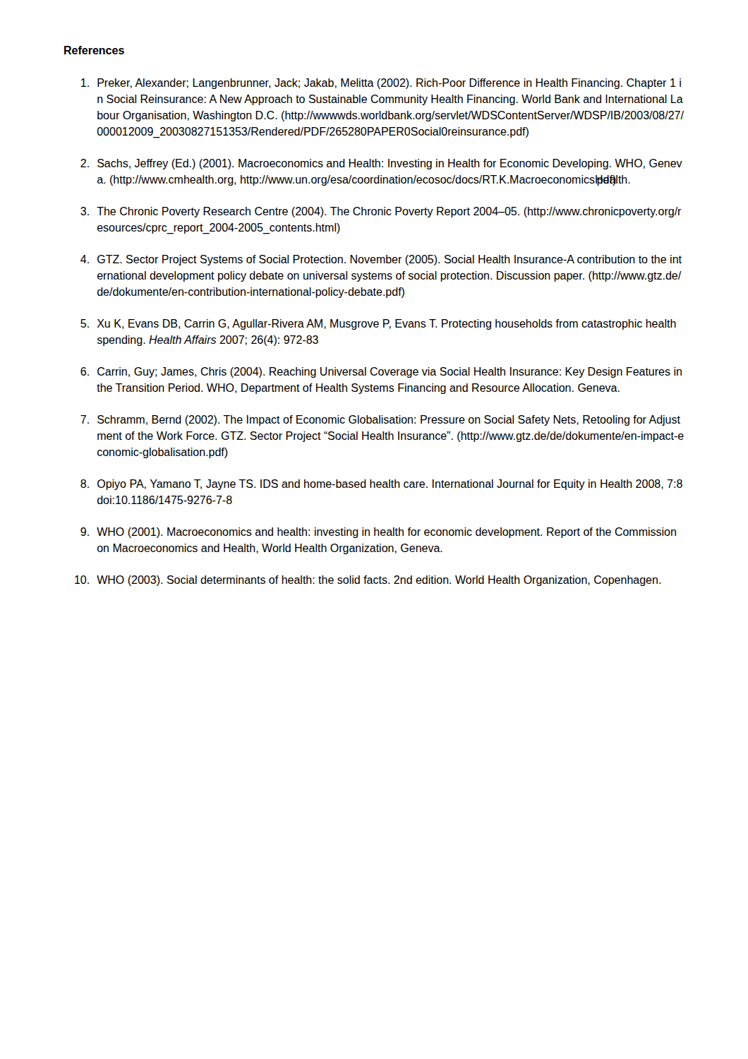References
Preker, Alexander; Langenbrunner, Jack; Jakab, Melitta (2002). Rich-Poor Difference in Health Financing. Chapter 1 in Social Reinsurance: A New Approach to Sustainable Community Health Financing. World Bank and International Labour Organisation, Washington D.C. (http://wwwwds.worldbank.org/servlet/WDSContentServer/WDSP/IB/2003/08/27/000012009_20030827151353/Rendered/PDF/265280PAPER0Social0reinsurance.pdf)
Sachs, Jeffrey (Ed.) (2001). Macroeconomics and Health: Investing in Health for Economic Developing. WHO, Geneva. (http://www.cmhealth.org, http://www.un.org/esa/coordination/ecosoc/docs/RT.K.MacroeconomicsHealth.pdf)
The Chronic Poverty Research Centre (2004). The Chronic Poverty Report 2004–05. (http://www.chronicpoverty.org/resources/cprc_report_2004-2005_contents.html)
GTZ. Sector Project Systems of Social Protection. November (2005). Social Health Insurance-A contribution to the international development policy debate on universal systems of social protection. Discussion paper. (http://www.gtz.de/de/dokumente/en-contribution-international-policy-debate.pdf)
Xu K, Evans DB, Carrin G, Agullar-Rivera AM, Musgrove P, Evans T. Protecting households from catastrophic health spending. Health Affairs 2007; 26(4): 972-83
Carrin, Guy; James, Chris (2004). Reaching Universal Coverage via Social Health Insurance: Key Design Features in the Transition Period. WHO, Department of Health Systems Financing and Resource Allocation. Geneva.
Schramm, Bernd (2002). The Impact of Economic Globalisation: Pressure on Social Safety Nets, Retooling for Adjustment of the Work Force. GTZ. Sector Project “Social Health Insurance”. (http://www.gtz.de/de/dokumente/en-impact-economic-globalisation.pdf)
Opiyo PA, Yamano T, Jayne TS. IDS and home-based health care. International Journal for Equity in Health 2008, 7:8 doi:10.1186/1475-9276-7-8
WHO (2001). Macroeconomics and health: investing in health for economic development. Report of the Commission on Macroeconomics and Health, World Health Organization, Geneva.
WHO (2003). Social determinants of health: the solid facts. 2nd edition. World Health Organization, Copenhagen.